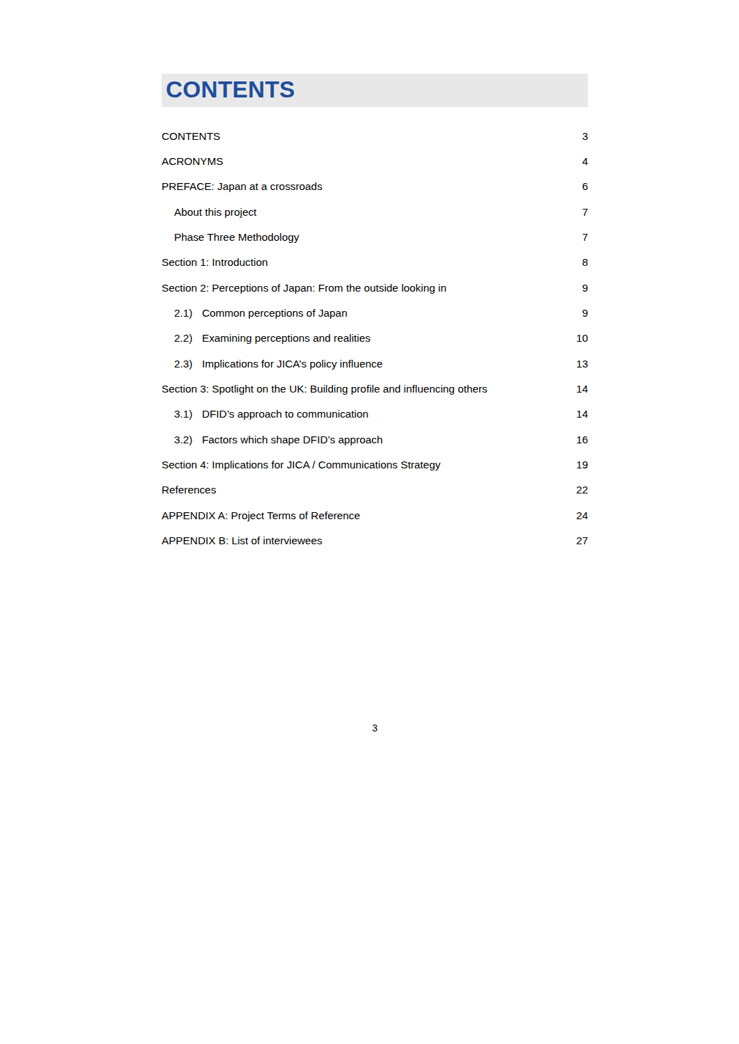CONTENTS
CONTENTS 3
ACRONYMS 4
PREFACE: Japan at a crossroads 6
About this project 7
Phase Three Methodology 7
Section 1: Introduction 8
Section 2: Perceptions of Japan: From the outside looking in 9
2.1) Common perceptions of Japan 9
2.2) Examining perceptions and realities 10
2.3) Implications for JICA’s policy influence 13
Section 3: Spotlight on the UK: Building profile and influencing others 14
3.1) DFID’s approach to communication 14
3.2) Factors which shape DFID’s approach 16
Section 4: Implications for JICA / Communications Strategy 19
References 22
APPENDIX A: Project Terms of Reference 24
APPENDIX B: List of interviewees 27
3